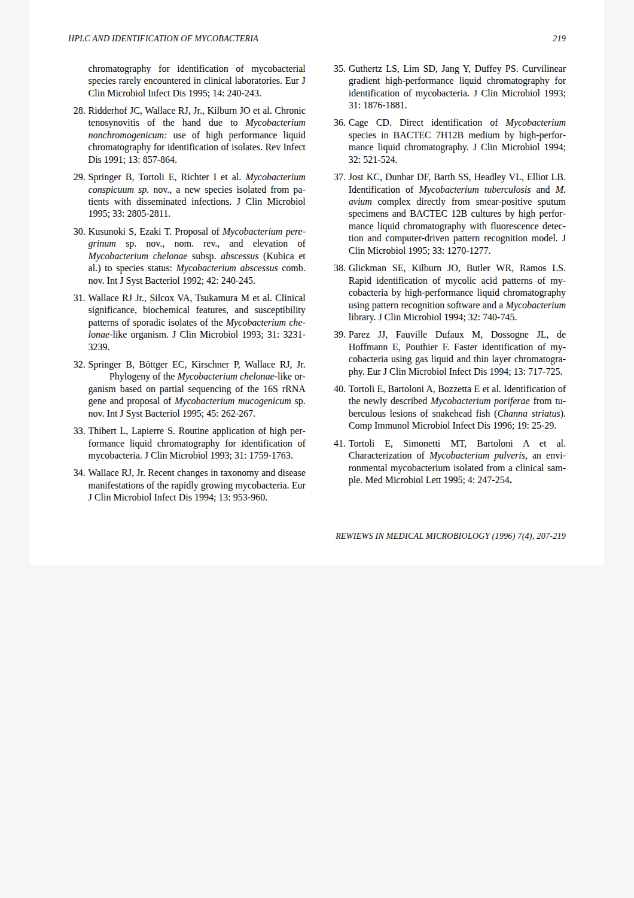HPLC and identification of mycobacteria 219
chromatography for identification of mycobacterial species rarely encountered in clinical laboratories. Eur J Clin Microbiol Infect Dis 1995; 14: 240-243.
28. Ridderhof JC, Wallace RJ, Jr., Kilburn JO et al. Chronic tenosynovitis of the hand due to Mycobacterium nonchromogenicum: use of high performance liquid chromatography for identification of isolates. Rev Infect Dis 1991; 13: 857-864.
29. Springer B, Tortoli E, Richter I et al. Mycobacterium conspicuum sp. nov., a new species isolated from patients with disseminated infections. J Clin Microbiol 1995; 33: 2805-2811.
30. Kusunoki S, Ezaki T. Proposal of Mycobacterium peregrinum sp. nov., nom. rev., and elevation of Mycobacterium chelonae subsp. abscessus (Kubica et al.) to species status: Mycobacterium abscessus comb. nov. Int J Syst Bacteriol 1992; 42: 240-245.
31. Wallace RJ Jr., Silcox VA, Tsukamura M et al. Clinical significance, biochemical features, and susceptibility patterns of sporadic isolates of the Mycobacterium chelonae-like organism. J Clin Microbiol 1993; 31: 3231-3239.
32. Springer B, Böttger EC, Kirschner P, Wallace RJ, Jr. Phylogeny of the Mycobacterium chelonae-like organism based on partial sequencing of the 16S rRNA gene and proposal of Mycobacterium mucogenicum sp. nov. Int J Syst Bacteriol 1995; 45: 262-267.
33. Thibert L, Lapierre S. Routine application of high performance liquid chromatography for identification of mycobacteria. J Clin Microbiol 1993; 31: 1759-1763.
34. Wallace RJ, Jr. Recent changes in taxonomy and disease manifestations of the rapidly growing mycobacteria. Eur J Clin Microbiol Infect Dis 1994; 13: 953-960.
35. Guthertz LS, Lim SD, Jang Y, Duffey PS. Curvilinear gradient high-performance liquid chromatography for identification of mycobacteria. J Clin Microbiol 1993; 31: 1876-1881.
36. Cage CD. Direct identification of Mycobacterium species in BACTEC 7H12B medium by high-performance liquid chromatography. J Clin Microbiol 1994; 32: 521-524.
37. Jost KC, Dunbar DF, Barth SS, Headley VL, Elliot LB. Identification of Mycobacterium tuberculosis and M. avium complex directly from smear-positive sputum specimens and BACTEC 12B cultures by high performance liquid chromatography with fluorescence detection and computer-driven pattern recognition model. J Clin Microbiol 1995; 33: 1270-1277.
38. Glickman SE, Kilburn JO, Butler WR, Ramos LS. Rapid identification of mycolic acid patterns of mycobacteria by high-performance liquid chromatography using pattern recognition software and a Mycobacterium library. J Clin Microbiol 1994; 32: 740-745.
39. Parez JJ, Fauville Dufaux M, Dossogne JL, de Hoffmann E, Pouthier F. Faster identification of mycobacteria using gas liquid and thin layer chromatography. Eur J Clin Microbiol Infect Dis 1994; 13: 717-725.
40. Tortoli E, Bartoloni A, Bozzetta E et al. Identification of the newly described Mycobacterium poriferae from tuberculous lesions of snakehead fish (Channa striatus). Comp Immunol Microbiol Infect Dis 1996; 19: 25-29.
41. Tortoli E, Simonetti MT, Bartoloni A et al. Characterization of Mycobacterium pulveris, an environmental mycobacterium isolated from a clinical sample. Med Microbiol Lett 1995; 4: 247-254.
REWIEWS IN MEDICAL MICROBIOLOGY (1996) 7(4), 207-219